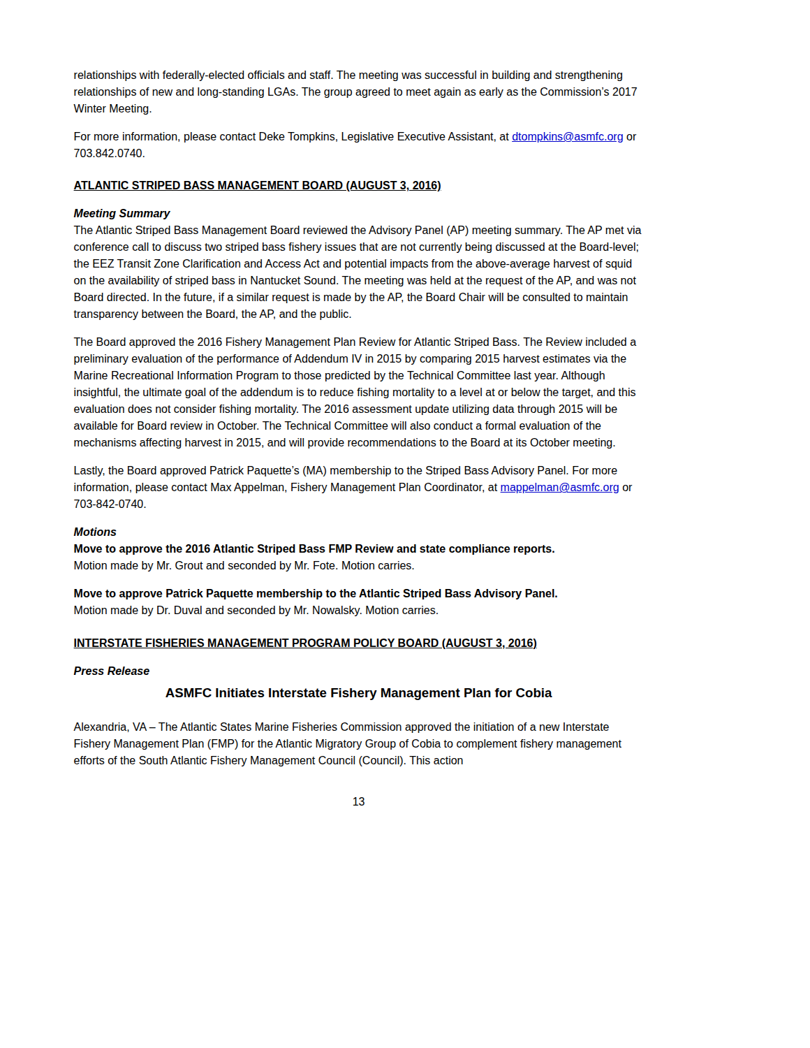relationships with federally-elected officials and staff. The meeting was successful in building and strengthening relationships of new and long-standing LGAs. The group agreed to meet again as early as the Commission’s 2017 Winter Meeting.
For more information, please contact Deke Tompkins, Legislative Executive Assistant, at dtompkins@asmfc.org or 703.842.0740.
ATLANTIC STRIPED BASS MANAGEMENT BOARD (AUGUST 3, 2016)
Meeting Summary
The Atlantic Striped Bass Management Board reviewed the Advisory Panel (AP) meeting summary. The AP met via conference call to discuss two striped bass fishery issues that are not currently being discussed at the Board-level; the EEZ Transit Zone Clarification and Access Act and potential impacts from the above-average harvest of squid on the availability of striped bass in Nantucket Sound. The meeting was held at the request of the AP, and was not Board directed. In the future, if a similar request is made by the AP, the Board Chair will be consulted to maintain transparency between the Board, the AP, and the public.
The Board approved the 2016 Fishery Management Plan Review for Atlantic Striped Bass. The Review included a preliminary evaluation of the performance of Addendum IV in 2015 by comparing 2015 harvest estimates via the Marine Recreational Information Program to those predicted by the Technical Committee last year. Although insightful, the ultimate goal of the addendum is to reduce fishing mortality to a level at or below the target, and this evaluation does not consider fishing mortality. The 2016 assessment update utilizing data through 2015 will be available for Board review in October. The Technical Committee will also conduct a formal evaluation of the mechanisms affecting harvest in 2015, and will provide recommendations to the Board at its October meeting.
Lastly, the Board approved Patrick Paquette’s (MA) membership to the Striped Bass Advisory Panel. For more information, please contact Max Appelman, Fishery Management Plan Coordinator, at mappelman@asmfc.org or 703-842-0740.
Motions
Move to approve the 2016 Atlantic Striped Bass FMP Review and state compliance reports.
Motion made by Mr. Grout and seconded by Mr. Fote. Motion carries.
Move to approve Patrick Paquette membership to the Atlantic Striped Bass Advisory Panel.
Motion made by Dr. Duval and seconded by Mr. Nowalsky. Motion carries.
INTERSTATE FISHERIES MANAGEMENT PROGRAM POLICY BOARD (AUGUST 3, 2016)
Press Release
ASMFC Initiates Interstate Fishery Management Plan for Cobia
Alexandria, VA – The Atlantic States Marine Fisheries Commission approved the initiation of a new Interstate Fishery Management Plan (FMP) for the Atlantic Migratory Group of Cobia to complement fishery management efforts of the South Atlantic Fishery Management Council (Council). This action
13